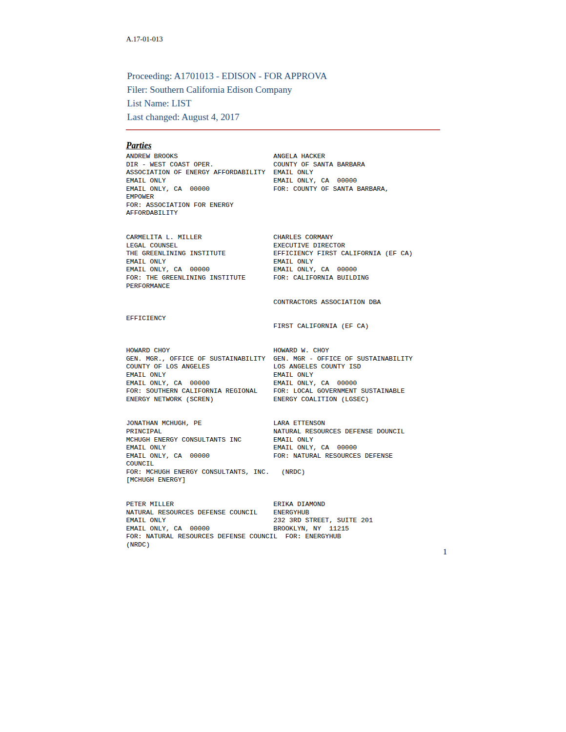A.17-01-013
Proceeding: A1701013 - EDISON - FOR APPROVA
Filer: Southern California Edison Company
List Name: LIST
Last changed: August 4, 2017
Parties
ANDREW BROOKS                        ANGELA HACKER
DIR - WEST COAST OPER.               COUNTY OF SANTA BARBARA
ASSOCIATION OF ENERGY AFFORDABILITY  EMAIL ONLY
EMAIL ONLY                           EMAIL ONLY, CA  00000
EMAIL ONLY, CA  00000                FOR: COUNTY OF SANTA BARBARA,
EMPOWER
FOR: ASSOCIATION FOR ENERGY
AFFORDABILITY


CARMELITA L. MILLER                  CHARLES CORMANY
LEGAL COUNSEL                        EXECUTIVE DIRECTOR
THE GREENLINING INSTITUTE            EFFICIENCY FIRST CALIFORNIA (EF CA)
EMAIL ONLY                           EMAIL ONLY
EMAIL ONLY, CA  00000                EMAIL ONLY, CA  00000
FOR: THE GREENLINING INSTITUTE       FOR: CALIFORNIA BUILDING
PERFORMANCE

                                     CONTRACTORS ASSOCIATION DBA

EFFICIENCY
                                     FIRST CALIFORNIA (EF CA)


HOWARD CHOY                          HOWARD W. CHOY
GEN. MGR., OFFICE OF SUSTAINABILITY  GEN. MGR - OFFICE OF SUSTAINABILITY
COUNTY OF LOS ANGELES                LOS ANGELES COUNTY ISD
EMAIL ONLY                           EMAIL ONLY
EMAIL ONLY, CA  00000                EMAIL ONLY, CA  00000
FOR: SOUTHERN CALIFORNIA REGIONAL    FOR: LOCAL GOVERNMENT SUSTAINABLE
ENERGY NETWORK (SCREN)               ENERGY COALITION (LGSEC)


JONATHAN MCHUGH, PE                  LARA ETTENSON
PRINCIPAL                            NATURAL RESOURCES DEFENSE DOUNCIL
MCHUGH ENERGY CONSULTANTS INC        EMAIL ONLY
EMAIL ONLY                           EMAIL ONLY, CA  00000
EMAIL ONLY, CA  00000                FOR: NATURAL RESOURCES DEFENSE
COUNCIL
FOR: MCHUGH ENERGY CONSULTANTS, INC.   (NRDC)
[MCHUGH ENERGY]


PETER MILLER                         ERIKA DIAMOND
NATURAL RESOURCES DEFENSE COUNCIL    ENERGYHUB
EMAIL ONLY                           232 3RD STREET, SUITE 201
EMAIL ONLY, CA  00000                BROOKLYN, NY  11215
FOR: NATURAL RESOURCES DEFENSE COUNCIL  FOR: ENERGYHUB
(NRDC)
1